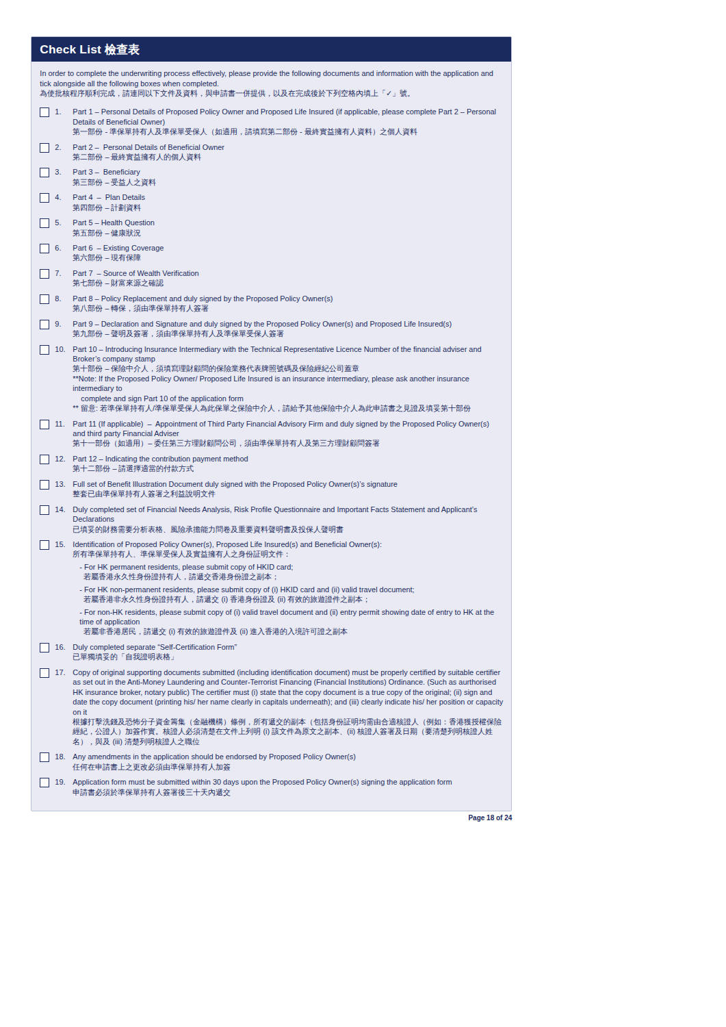Check List 檢查表
In order to complete the underwriting process effectively, please provide the following documents and information with the application and tick alongside all the following boxes when completed. 為使批核程序順利完成，請連同以下文件及資料，與申請書一併提供，以及在完成後於下列空格內填上「✓」號。
| | 1. | Part 1 – Personal Details of Proposed Policy Owner and Proposed Life Insured (if applicable, please complete Part 2 – Personal Details of Beneficial Owner) 第一部份 - 準保單持有人及準保單受保人（如適用，請填寫第二部份 - 最終實益擁有人資料）之個人資料 |
| | 2. | Part 2 – Personal Details of Beneficial Owner 第二部份 – 最終實益擁有人的個人資料 |
| | 3. | Part 3 – Beneficiary 第三部份 – 受益人之資料 |
| | 4. | Part 4 – Plan Details 第四部份 – 計劃資料 |
| | 5. | Part 5 – Health Question 第五部份 – 健康狀況 |
| | 6. | Part 6 – Existing Coverage 第六部份 – 現有保障 |
| | 7. | Part 7 – Source of Wealth Verification 第七部份 – 財富來源之確認 |
| | 8. | Part 8 – Policy Replacement and duly signed by the Proposed Policy Owner(s) 第八部份 – 轉保，須由準保單持有人簽署 |
| | 9. | Part 9 – Declaration and Signature and duly signed by the Proposed Policy Owner(s) and Proposed Life Insured(s) 第九部份 – 聲明及簽署，須由準保單持有人及準保單受保人簽署 |
| | 10. | Part 10 – Introducing Insurance Intermediary with the Technical Representative Licence Number of the financial adviser and Broker’s company stamp 第十部份 – 保險中介人，須填寫理財顧問的保險業務代表牌照號碼及保險經紀公司蓋章 **Note: If the Proposed Policy Owner/ Proposed Life Insured is an insurance intermediary, please ask another insurance intermediary to complete and sign Part 10 of the application form ** 留意: 若準保單持有人/準保單受保人為此保單之保險中介人，請給予其他保險中介人為此申請書之見證及填妥第十部份 |
| | 11. | Part 11 (If applicable) – Appointment of Third Party Financial Advisory Firm and duly signed by the Proposed Policy Owner(s) and third party Financial Adviser 第十一部份（如適用）– 委任第三方理財顧問公司，須由準保單持有人及第三方理財顧問簽署 |
| | 12. | Part 12 – Indicating the contribution payment method 第十二部份 – 請選擇適當的付款方式 |
| | 13. | Full set of Benefit Illustration Document duly signed with the Proposed Policy Owner(s)’s signature 整套已由準保單持有人簽署之利益說明文件 |
| | 14. | Duly completed set of Financial Needs Analysis, Risk Profile Questionnaire and Important Facts Statement and Applicant’s Declarations 已填妥的財務需要分析表格、風險承擔能力問卷及重要資料聲明書及投保人聲明書 |
| | 15. | Identification of Proposed Policy Owner(s), Proposed Life Insured(s) and Beneficial Owner(s): 所有準保單持有人、準保單受保人及實益擁有人之身份証明文件： - For HK permanent residents, please submit copy of HKID card; 若屬香港永久性身份證持有人，請遞交香港身份證之副本； - For HK non-permanent residents, please submit copy of (i) HKID card and (ii) valid travel document; 若屬香港非永久性身份證持有人，請遞交 (i) 香港身份證及 (ii) 有效的旅遊證件之副本； - For non-HK residents, please submit copy of (i) valid travel document and (ii) entry permit showing date of entry to HK at the time of application 若屬非香港居民，請遞交 (i) 有效的旅遊證件及 (ii) 進入香港的入境許可證之副本 |
| | 16. | Duly completed separate “Self-Certification Form” 已單獨填妥的「自我證明表格」 |
| | 17. | Copy of original supporting documents submitted (including identification document) must be properly certified by suitable certifier as set out in the Anti-Money Laundering and Counter-Terrorist Financing (Financial Institutions) Ordinance. (Such as aurthorised HK insurance broker, notary public) The certifier must (i) state that the copy document is a true copy of the original; (ii) sign and date the copy document (printing his/ her name clearly in capitals underneath); and (iii) clearly indicate his/ her position or capacity on it 根據打擊洗錢及恐怖分子資金籌集（金融機構）條例，所有遞交的副本（包括身份証明均需由合適核證人（例如：香港獲授權保險經紀，公證人）加簽作實。核證人必須清楚在文件上列明 (i) 該文件為原文之副本、(ii) 核證人簽署及日期（要清楚列明核證人姓名），與及 (iii) 清楚列明核證人之職位 |
| | 18. | Any amendments in the application should be endorsed by Proposed Policy Owner(s) 任何在申請書上之更改必須由準保單持有人加簽 |
| | 19. | Application form must be submitted within 30 days upon the Proposed Policy Owner(s) signing the application form 申請書必須於準保單持有人簽署後三十天內遞交 |
Page 18 of 24